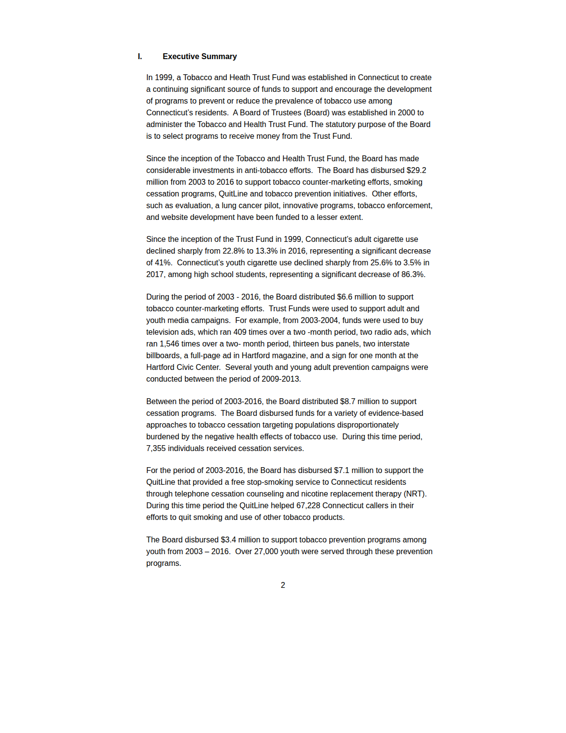I. Executive Summary
In 1999, a Tobacco and Heath Trust Fund was established in Connecticut to create a continuing significant source of funds to support and encourage the development of programs to prevent or reduce the prevalence of tobacco use among Connecticut’s residents. A Board of Trustees (Board) was established in 2000 to administer the Tobacco and Health Trust Fund. The statutory purpose of the Board is to select programs to receive money from the Trust Fund.
Since the inception of the Tobacco and Health Trust Fund, the Board has made considerable investments in anti-tobacco efforts. The Board has disbursed $29.2 million from 2003 to 2016 to support tobacco counter-marketing efforts, smoking cessation programs, QuitLine and tobacco prevention initiatives. Other efforts, such as evaluation, a lung cancer pilot, innovative programs, tobacco enforcement, and website development have been funded to a lesser extent.
Since the inception of the Trust Fund in 1999, Connecticut’s adult cigarette use declined sharply from 22.8% to 13.3% in 2016, representing a significant decrease of 41%. Connecticut’s youth cigarette use declined sharply from 25.6% to 3.5% in 2017, among high school students, representing a significant decrease of 86.3%.
During the period of 2003 - 2016, the Board distributed $6.6 million to support tobacco counter-marketing efforts. Trust Funds were used to support adult and youth media campaigns. For example, from 2003-2004, funds were used to buy television ads, which ran 409 times over a two -month period, two radio ads, which ran 1,546 times over a two- month period, thirteen bus panels, two interstate billboards, a full-page ad in Hartford magazine, and a sign for one month at the Hartford Civic Center. Several youth and young adult prevention campaigns were conducted between the period of 2009-2013.
Between the period of 2003-2016, the Board distributed $8.7 million to support cessation programs. The Board disbursed funds for a variety of evidence-based approaches to tobacco cessation targeting populations disproportionately burdened by the negative health effects of tobacco use. During this time period, 7,355 individuals received cessation services.
For the period of 2003-2016, the Board has disbursed $7.1 million to support the QuitLine that provided a free stop-smoking service to Connecticut residents through telephone cessation counseling and nicotine replacement therapy (NRT). During this time period the QuitLine helped 67,228 Connecticut callers in their efforts to quit smoking and use of other tobacco products.
The Board disbursed $3.4 million to support tobacco prevention programs among youth from 2003 – 2016. Over 27,000 youth were served through these prevention programs.
2